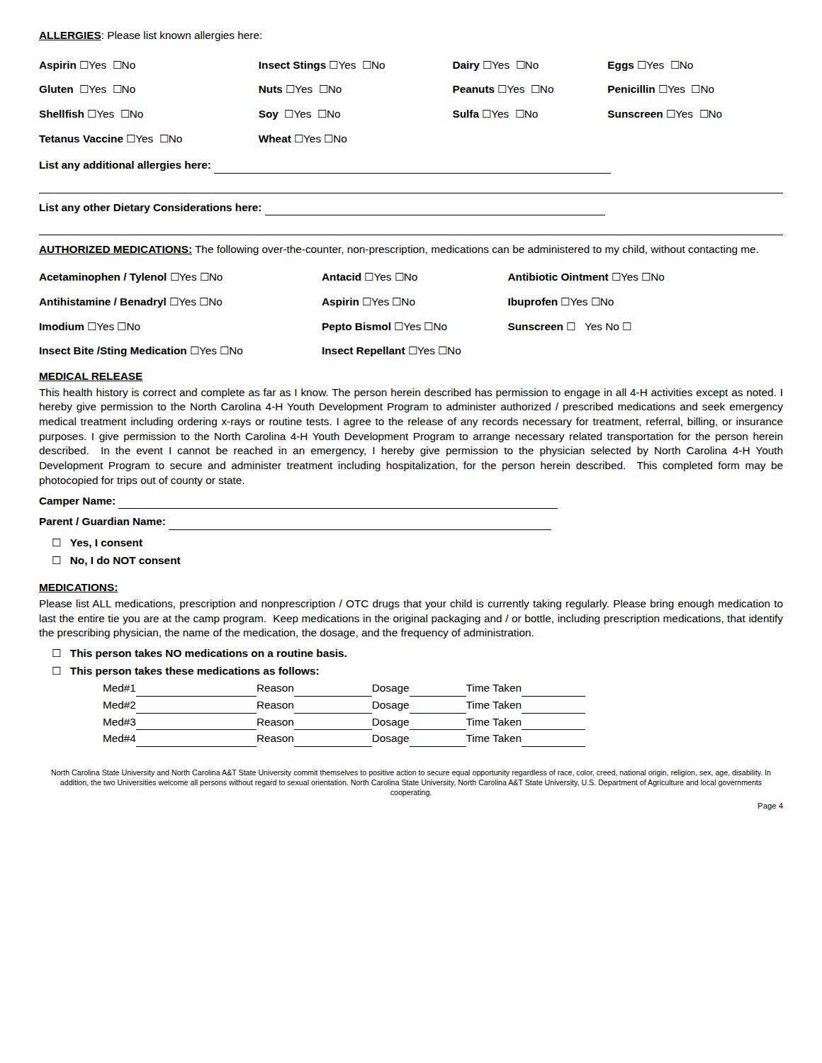ALLERGIES: Please list known allergies here:
| Aspirin ☐Yes ☐No | Insect Stings ☐Yes ☐No | Dairy ☐Yes ☐No | Eggs ☐Yes ☐No |
| Gluten ☐Yes ☐No | Nuts ☐Yes ☐No | Peanuts ☐Yes ☐No | Penicillin ☐Yes ☐No |
| Shellfish ☐Yes ☐No | Soy ☐Yes ☐No | Sulfa ☐Yes ☐No | Sunscreen ☐Yes ☐No |
| Tetanus Vaccine ☐Yes ☐No | Wheat ☐Yes ☐No | | |
List any additional allergies here:
List any other Dietary Considerations here:
AUTHORIZED MEDICATIONS: The following over-the-counter, non-prescription, medications can be administered to my child, without contacting me.
| Acetaminophen / Tylenol ☐Yes ☐No | Antacid ☐Yes ☐No | Antibiotic Ointment ☐Yes ☐No |
| Antihistamine / Benadryl ☐Yes ☐No | Aspirin ☐Yes ☐No | Ibuprofen ☐Yes ☐No |
| Imodium ☐Yes ☐No | Pepto Bismol ☐Yes ☐No | Sunscreen ☐ Yes No ☐ |
| Insect Bite /Sting Medication ☐Yes ☐No | Insect Repellant ☐Yes ☐No | |
MEDICAL RELEASE
This health history is correct and complete as far as I know. The person herein described has permission to engage in all 4-H activities except as noted. I hereby give permission to the North Carolina 4-H Youth Development Program to administer authorized / prescribed medications and seek emergency medical treatment including ordering x-rays or routine tests. I agree to the release of any records necessary for treatment, referral, billing, or insurance purposes. I give permission to the North Carolina 4-H Youth Development Program to arrange necessary related transportation for the person herein described. In the event I cannot be reached in an emergency, I hereby give permission to the physician selected by North Carolina 4-H Youth Development Program to secure and administer treatment including hospitalization, for the person herein described. This completed form may be photocopied for trips out of county or state.
Camper Name:
Parent / Guardian Name:
☐ Yes, I consent
☐ No, I do NOT consent
MEDICATIONS:
Please list ALL medications, prescription and nonprescription / OTC drugs that your child is currently taking regularly. Please bring enough medication to last the entire tie you are at the camp program. Keep medications in the original packaging and / or bottle, including prescription medications, that identify the prescribing physician, the name of the medication, the dosage, and the frequency of administration.
☐ This person takes NO medications on a routine basis.
☐ This person takes these medications as follows:
Med#1 Reason Dosage Time Taken
Med#2 Reason Dosage Time Taken
Med#3 Reason Dosage Time Taken
Med#4 Reason Dosage Time Taken
North Carolina State University and North Carolina A&T State University commit themselves to positive action to secure equal opportunity regardless of race, color, creed, national origin, religion, sex, age, disability. In addition, the two Universities welcome all persons without regard to sexual orientation. North Carolina State University, North Carolina A&T State University, U.S. Department of Agriculture and local governments cooperating.
Page 4